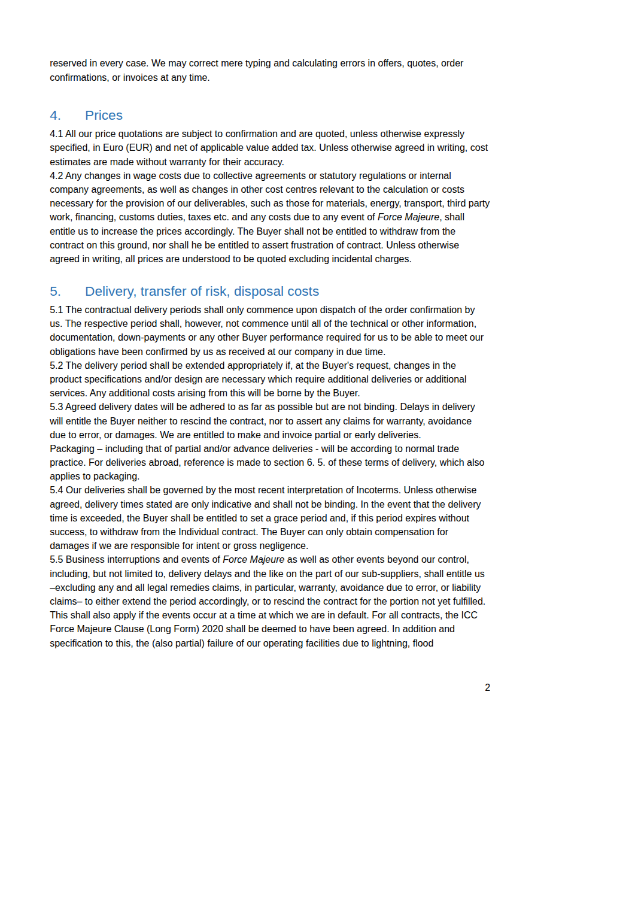reserved in every case. We may correct mere typing and calculating errors in offers, quotes, order confirmations, or invoices at any time.
4. Prices
4.1 All our price quotations are subject to confirmation and are quoted, unless otherwise expressly specified, in Euro (EUR) and net of applicable value added tax. Unless otherwise agreed in writing, cost estimates are made without warranty for their accuracy.
4.2 Any changes in wage costs due to collective agreements or statutory regulations or internal company agreements, as well as changes in other cost centres relevant to the calculation or costs necessary for the provision of our deliverables, such as those for materials, energy, transport, third party work, financing, customs duties, taxes etc. and any costs due to any event of Force Majeure, shall entitle us to increase the prices accordingly. The Buyer shall not be entitled to withdraw from the contract on this ground, nor shall he be entitled to assert frustration of contract. Unless otherwise agreed in writing, all prices are understood to be quoted excluding incidental charges.
5. Delivery, transfer of risk, disposal costs
5.1 The contractual delivery periods shall only commence upon dispatch of the order confirmation by us. The respective period shall, however, not commence until all of the technical or other information, documentation, down-payments or any other Buyer performance required for us to be able to meet our obligations have been confirmed by us as received at our company in due time.
5.2 The delivery period shall be extended appropriately if, at the Buyer's request, changes in the product specifications and/or design are necessary which require additional deliveries or additional services. Any additional costs arising from this will be borne by the Buyer.
5.3 Agreed delivery dates will be adhered to as far as possible but are not binding. Delays in delivery will entitle the Buyer neither to rescind the contract, nor to assert any claims for warranty, avoidance due to error, or damages. We are entitled to make and invoice partial or early deliveries.
Packaging – including that of partial and/or advance deliveries - will be according to normal trade practice. For deliveries abroad, reference is made to section 6. 5. of these terms of delivery, which also applies to packaging.
5.4 Our deliveries shall be governed by the most recent interpretation of Incoterms. Unless otherwise agreed, delivery times stated are only indicative and shall not be binding. In the event that the delivery time is exceeded, the Buyer shall be entitled to set a grace period and, if this period expires without success, to withdraw from the Individual contract. The Buyer can only obtain compensation for damages if we are responsible for intent or gross negligence.
5.5 Business interruptions and events of Force Majeure as well as other events beyond our control, including, but not limited to, delivery delays and the like on the part of our sub-suppliers, shall entitle us –excluding any and all legal remedies claims, in particular, warranty, avoidance due to error, or liability claims– to either extend the period accordingly, or to rescind the contract for the portion not yet fulfilled. This shall also apply if the events occur at a time at which we are in default. For all contracts, the ICC Force Majeure Clause (Long Form) 2020 shall be deemed to have been agreed. In addition and specification to this, the (also partial) failure of our operating facilities due to lightning, flood
2